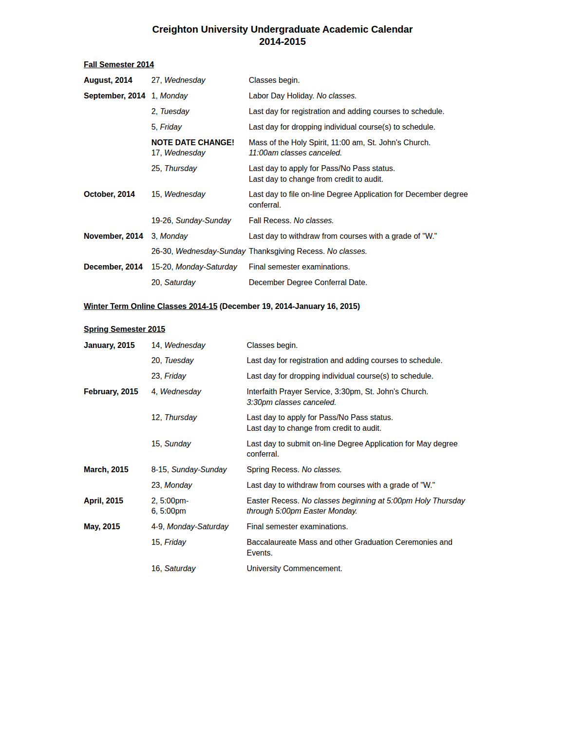Creighton University Undergraduate Academic Calendar
2014-2015
Fall Semester 2014
| August, 2014 | 27, Wednesday | Classes begin. |
| September, 2014 | 1, Monday | Labor Day Holiday. No classes. |
| | 2, Tuesday | Last day for registration and adding courses to schedule. |
| | 5, Friday | Last day for dropping individual course(s) to schedule. |
| | NOTE DATE CHANGE! 17, Wednesday | Mass of the Holy Spirit, 11:00 am, St. John's Church. 11:00am classes canceled. |
| | 25, Thursday | Last day to apply for Pass/No Pass status. Last day to change from credit to audit. |
| October, 2014 | 15, Wednesday | Last day to file on-line Degree Application for December degree conferral. |
| | 19-26, Sunday-Sunday | Fall Recess. No classes. |
| November, 2014 | 3, Monday | Last day to withdraw from courses with a grade of "W." |
| | 26-30, Wednesday-Sunday | Thanksgiving Recess. No classes. |
| December, 2014 | 15-20, Monday-Saturday | Final semester examinations. |
| | 20, Saturday | December Degree Conferral Date. |
Winter Term Online Classes 2014-15 (December 19, 2014-January 16, 2015)
Spring Semester 2015
| January, 2015 | 14, Wednesday | Classes begin. |
| | 20, Tuesday | Last day for registration and adding courses to schedule. |
| | 23, Friday | Last day for dropping individual course(s) to schedule. |
| February, 2015 | 4, Wednesday | Interfaith Prayer Service, 3:30pm, St. John's Church. 3:30pm classes canceled. |
| | 12, Thursday | Last day to apply for Pass/No Pass status. Last day to change from credit to audit. |
| | 15, Sunday | Last day to submit on-line Degree Application for May degree conferral. |
| March, 2015 | 8-15, Sunday-Sunday | Spring Recess. No classes. |
| | 23, Monday | Last day to withdraw from courses with a grade of "W." |
| April, 2015 | 2, 5:00pm- 6, 5:00pm | Easter Recess. No classes beginning at 5:00pm Holy Thursday through 5:00pm Easter Monday. |
| May, 2015 | 4-9, Monday-Saturday | Final semester examinations. |
| | 15, Friday | Baccalaureate Mass and other Graduation Ceremonies and Events. |
| | 16, Saturday | University Commencement. |